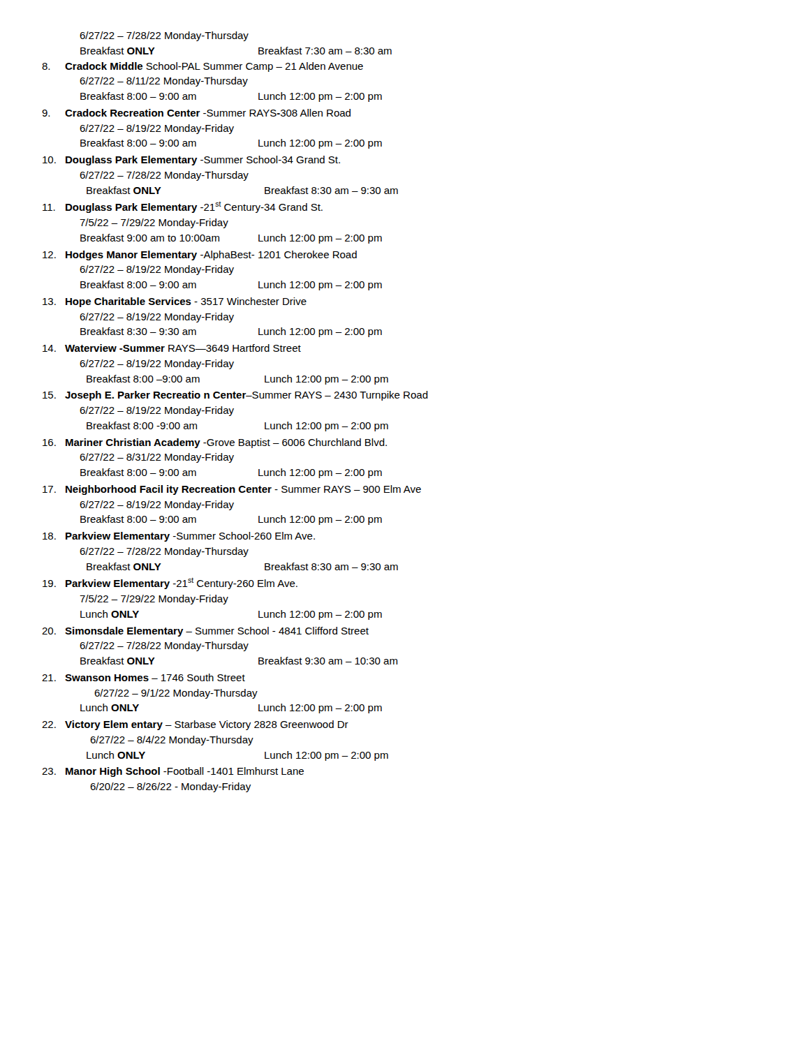6/27/22 – 7/28/22 Monday-Thursday
Breakfast ONLY Breakfast 7:30 am – 8:30 am
8. Cradock Middle School-PAL Summer Camp – 21 Alden Avenue
6/27/22 – 8/11/22 Monday-Thursday
Breakfast 8:00 – 9:00 am Lunch 12:00 pm – 2:00 pm
9. Cradock Recreation Center -Summer RAYS-308 Allen Road
6/27/22 – 8/19/22 Monday-Friday
Breakfast 8:00 – 9:00 am Lunch 12:00 pm – 2:00 pm
10. Douglass Park Elementary -Summer School-34 Grand St.
6/27/22 – 7/28/22 Monday-Thursday
Breakfast ONLY Breakfast 8:30 am – 9:30 am
11. Douglass Park Elementary -21st Century-34 Grand St.
7/5/22 – 7/29/22 Monday-Friday
Breakfast 9:00 am to 10:00am Lunch 12:00 pm – 2:00 pm
12. Hodges Manor Elementary -AlphaBest- 1201 Cherokee Road
6/27/22 – 8/19/22 Monday-Friday
Breakfast 8:00 – 9:00 am Lunch 12:00 pm – 2:00 pm
13. Hope Charitable Services - 3517 Winchester Drive
6/27/22 – 8/19/22 Monday-Friday
Breakfast 8:30 – 9:30 am Lunch 12:00 pm – 2:00 pm
14. Waterview -Summer RAYS—3649 Hartford Street
6/27/22 – 8/19/22 Monday-Friday
Breakfast 8:00 –9:00 am Lunch 12:00 pm – 2:00 pm
15. Joseph E. Parker Recreatio n Center–Summer RAYS – 2430 Turnpike Road
6/27/22 – 8/19/22 Monday-Friday
Breakfast 8:00 -9:00 am Lunch 12:00 pm – 2:00 pm
16. Mariner Christian Academy -Grove Baptist – 6006 Churchland Blvd.
6/27/22 – 8/31/22 Monday-Friday
Breakfast 8:00 – 9:00 am Lunch 12:00 pm – 2:00 pm
17. Neighborhood Facil ity Recreation Center - Summer RAYS – 900 Elm Ave
6/27/22 – 8/19/22 Monday-Friday
Breakfast 8:00 – 9:00 am Lunch 12:00 pm – 2:00 pm
18. Parkview Elementary -Summer School-260 Elm Ave.
6/27/22 – 7/28/22 Monday-Thursday
Breakfast ONLY Breakfast 8:30 am – 9:30 am
19. Parkview Elementary -21st Century-260 Elm Ave.
7/5/22 – 7/29/22 Monday-Friday
Lunch ONLY Lunch 12:00 pm – 2:00 pm
20. Simonsdale Elementary – Summer School - 4841 Clifford Street
6/27/22 – 7/28/22 Monday-Thursday
Breakfast ONLY Breakfast 9:30 am – 10:30 am
21. Swanson Homes – 1746 South Street
6/27/22 – 9/1/22 Monday-Thursday
Lunch ONLY Lunch 12:00 pm – 2:00 pm
22. Victory Elem entary – Starbase Victory 2828 Greenwood Dr
6/27/22 – 8/4/22 Monday-Thursday
Lunch ONLY Lunch 12:00 pm – 2:00 pm
23. Manor High School -Football -1401 Elmhurst Lane
6/20/22 – 8/26/22 - Monday-Friday